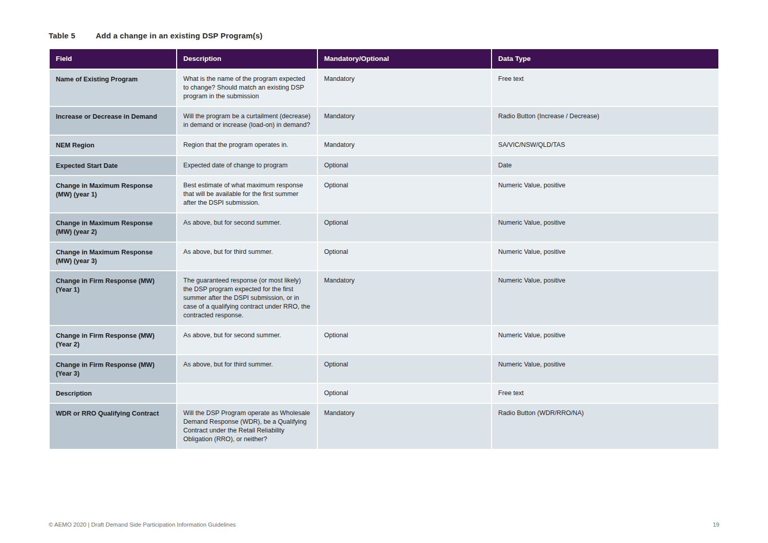Table 5 Add a change in an existing DSP Program(s)
| Field | Description | Mandatory/Optional | Data Type |
| --- | --- | --- | --- |
| Name of Existing Program | What is the name of the program expected to change? Should match an existing DSP program in the submission | Mandatory | Free text |
| Increase or Decrease in Demand | Will the program be a curtailment (decrease) in demand or increase (load-on) in demand? | Mandatory | Radio Button (Increase / Decrease) |
| NEM Region | Region that the program operates in. | Mandatory | SA/VIC/NSW/QLD/TAS |
| Expected Start Date | Expected date of change to program | Optional | Date |
| Change in Maximum Response (MW) (year 1) | Best estimate of what maximum response that will be available for the first summer after the DSPI submission. | Optional | Numeric Value, positive |
| Change in Maximum Response (MW) (year 2) | As above, but for second summer. | Optional | Numeric Value, positive |
| Change in Maximum Response (MW) (year 3) | As above, but for third summer. | Optional | Numeric Value, positive |
| Change in Firm Response (MW) (Year 1) | The guaranteed response (or most likely) the DSP program expected for the first summer after the DSPI submission, or in case of a qualifying contract under RRO, the contracted response. | Mandatory | Numeric Value, positive |
| Change in Firm Response (MW) (Year 2) | As above, but for second summer. | Optional | Numeric Value, positive |
| Change in Firm Response (MW) (Year 3) | As above, but for third summer. | Optional | Numeric Value, positive |
| Description | | Optional | Free text |
| WDR or RRO Qualifying Contract | Will the DSP Program operate as Wholesale Demand Response (WDR), be a Qualifying Contract under the Retail Reliability Obligation (RRO), or neither? | Mandatory | Radio Button (WDR/RRO/NA) |
© AEMO 2020 | Draft Demand Side Participation Information Guidelines
19